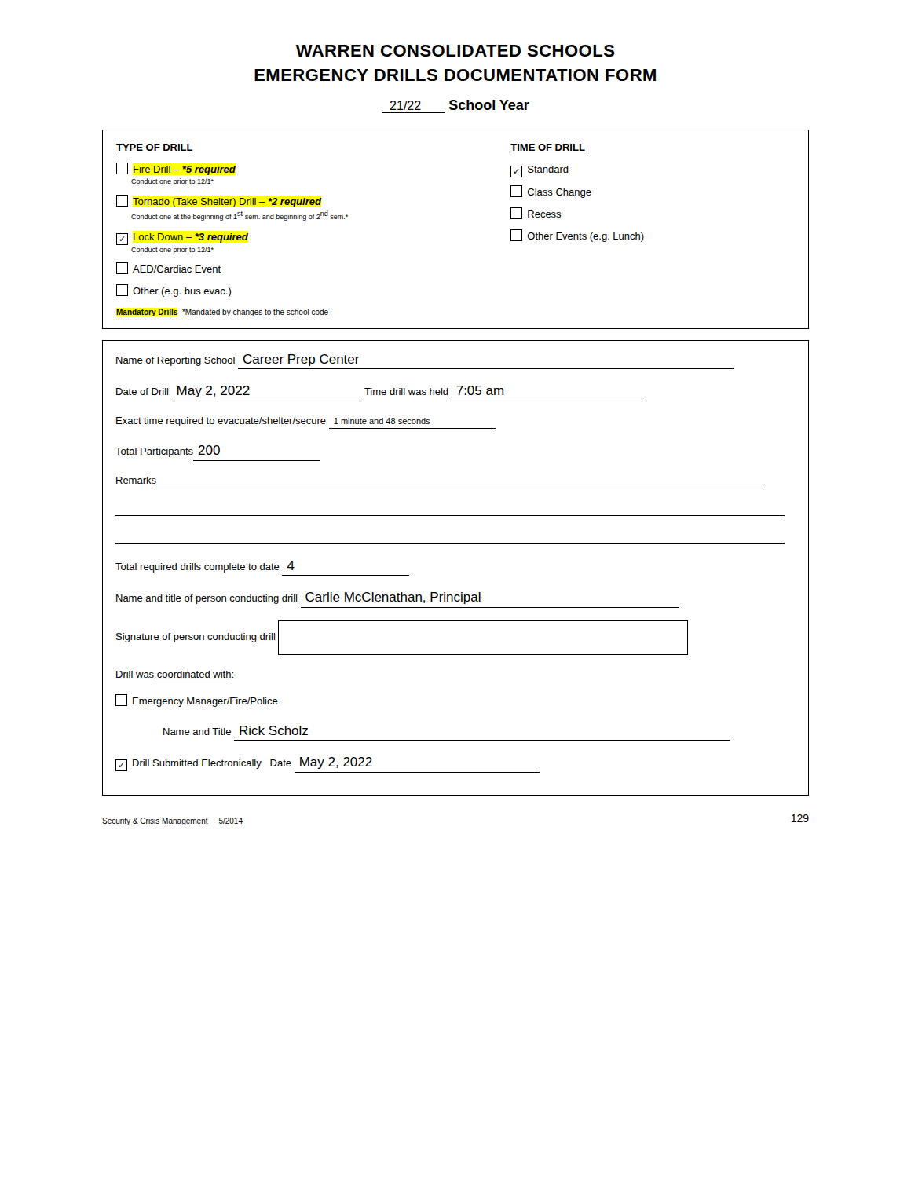WARREN CONSOLIDATED SCHOOLS
EMERGENCY DRILLS DOCUMENTATION FORM
21/22 School Year
| TYPE OF DRILL Fire Drill – *5 required Conduct one prior to 12/1* Tornado (Take Shelter) Drill – *2 required Conduct one at the beginning of 1 st sem. and beginning of 2 nd sem.* Lock Down – *3 required Conduct one prior to 12/1* AED/Cardiac Event Other (e.g. bus evac.) Mandatory Drills *Mandated by changes to the school code | TIME OF DRILL Standard Class Change Recess Other Events (e.g. Lunch) |
Name of Reporting School Career Prep Center
Date of Drill May 2, 2022 Time drill was held 7:05 am
Exact time required to evacuate/shelter/secure 1 minute and 48 seconds
Total Participants200
Remarks
Total required drills complete to date 4
Name and title of person conducting drill Carlie McClenathan, Principal
Signature of person conducting drill   
Drill was coordinated with:
Emergency Manager/Fire/Police
Name and Title Rick Scholz
Drill Submitted Electronically Date May 2, 2022
Security & Crisis Management 5/2014 129